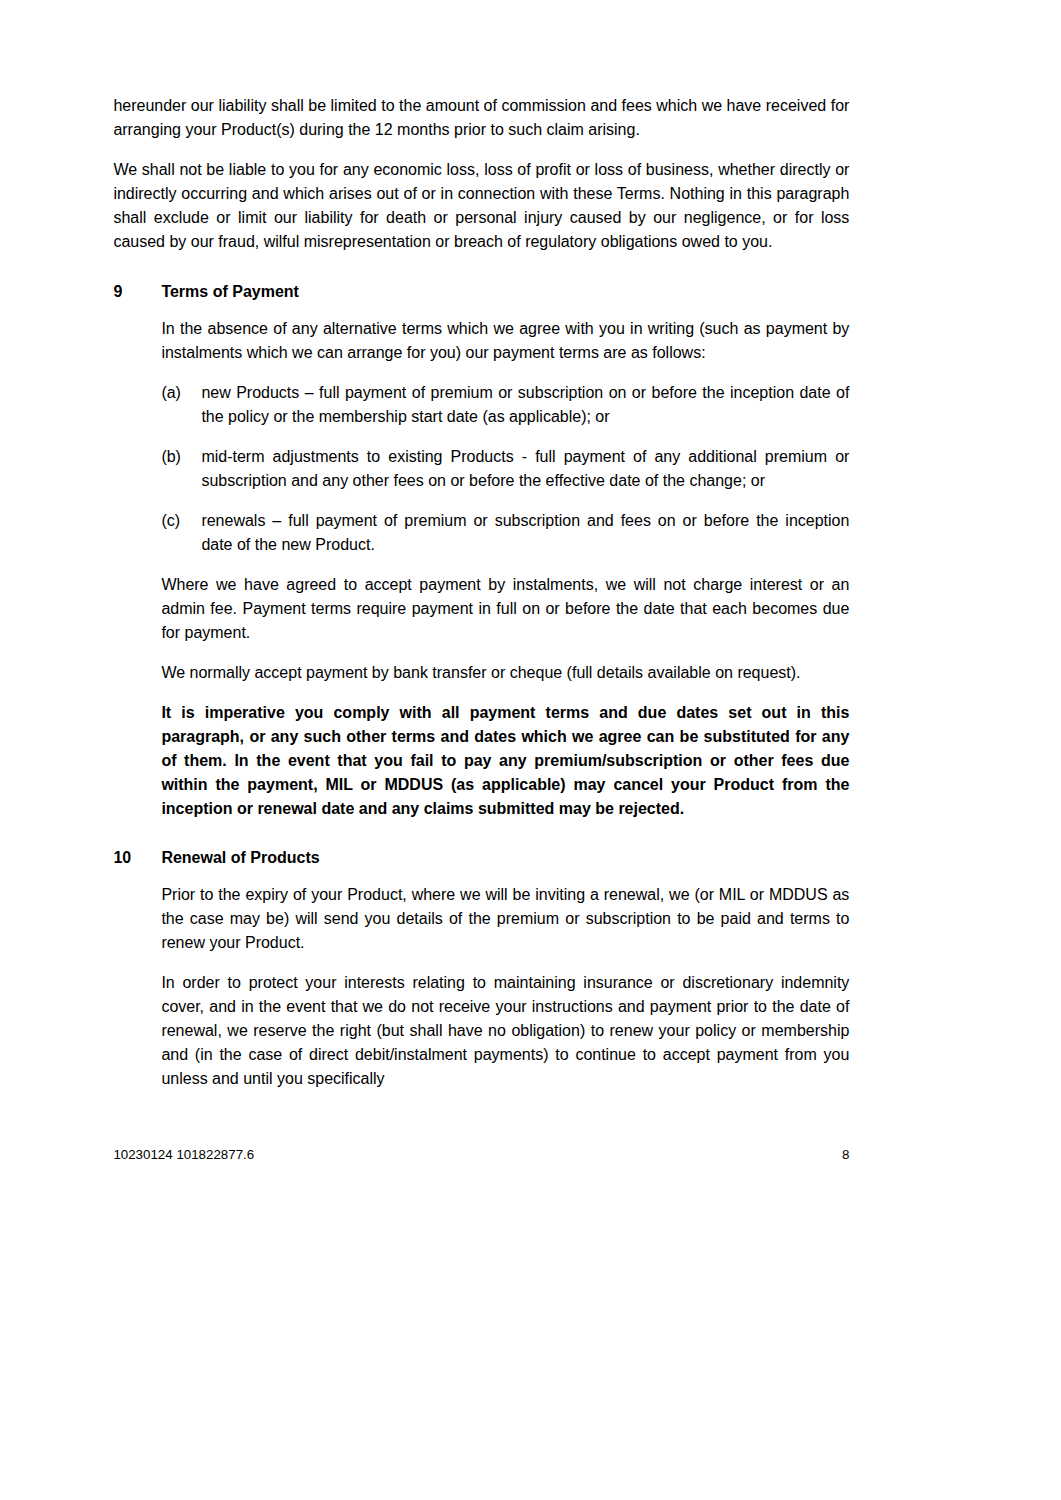hereunder our liability shall be limited to the amount of commission and fees which we have received for arranging your Product(s) during the 12 months prior to such claim arising.
We shall not be liable to you for any economic loss, loss of profit or loss of business, whether directly or indirectly occurring and which arises out of or in connection with these Terms. Nothing in this paragraph shall exclude or limit our liability for death or personal injury caused by our negligence, or for loss caused by our fraud, wilful misrepresentation or breach of regulatory obligations owed to you.
9 Terms of Payment
In the absence of any alternative terms which we agree with you in writing (such as payment by instalments which we can arrange for you) our payment terms are as follows:
(a) new Products – full payment of premium or subscription on or before the inception date of the policy or the membership start date (as applicable); or
(b) mid-term adjustments to existing Products - full payment of any additional premium or subscription and any other fees on or before the effective date of the change; or
(c) renewals – full payment of premium or subscription and fees on or before the inception date of the new Product.
Where we have agreed to accept payment by instalments, we will not charge interest or an admin fee. Payment terms require payment in full on or before the date that each becomes due for payment.
We normally accept payment by bank transfer or cheque (full details available on request).
It is imperative you comply with all payment terms and due dates set out in this paragraph, or any such other terms and dates which we agree can be substituted for any of them. In the event that you fail to pay any premium/subscription or other fees due within the payment, MIL or MDDUS (as applicable) may cancel your Product from the inception or renewal date and any claims submitted may be rejected.
10 Renewal of Products
Prior to the expiry of your Product, where we will be inviting a renewal, we (or MIL or MDDUS as the case may be) will send you details of the premium or subscription to be paid and terms to renew your Product.
In order to protect your interests relating to maintaining insurance or discretionary indemnity cover, and in the event that we do not receive your instructions and payment prior to the date of renewal, we reserve the right (but shall have no obligation) to renew your policy or membership and (in the case of direct debit/instalment payments) to continue to accept payment from you unless and until you specifically
10230124 101822877.6 8